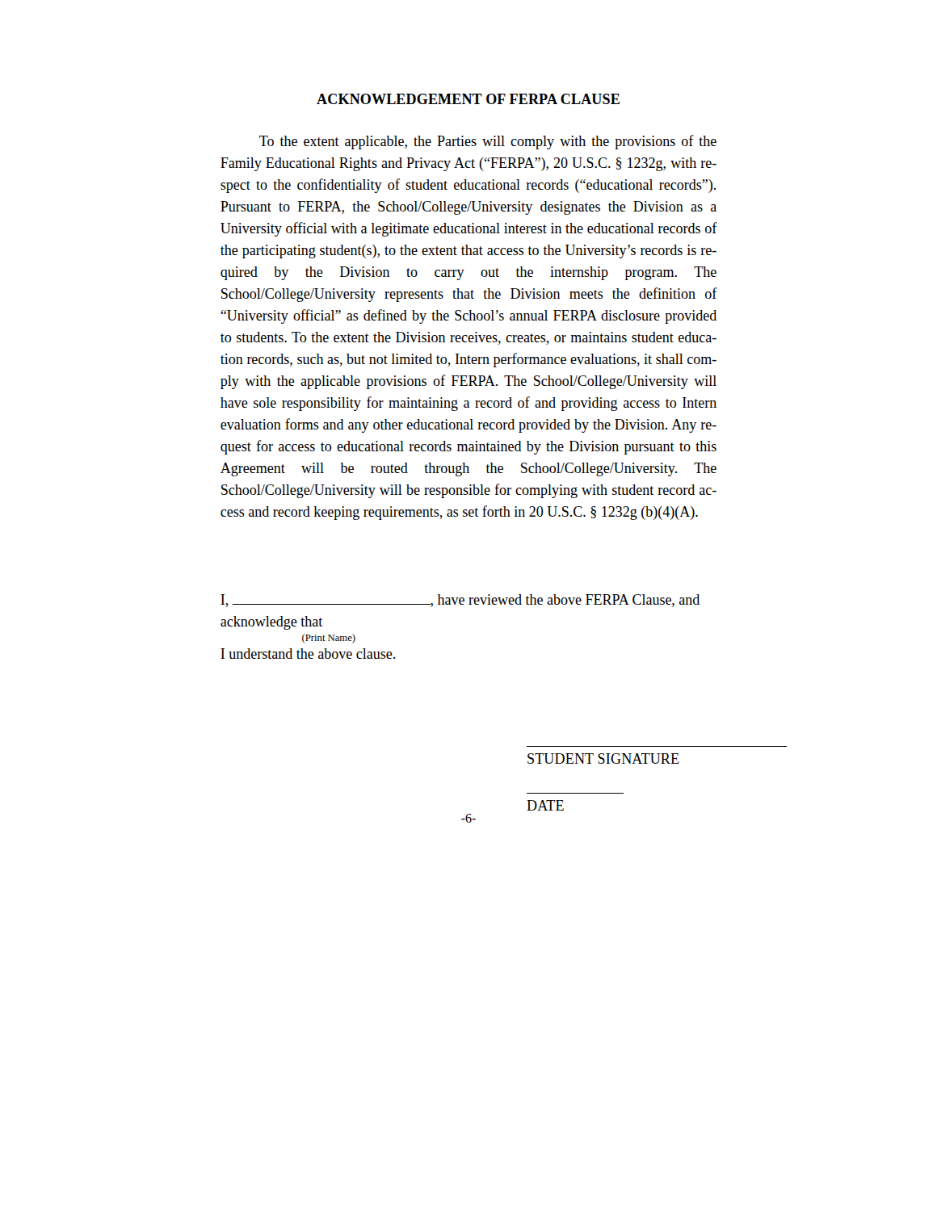Acknowledgement of FERPA Clause
To the extent applicable, the Parties will comply with the provisions of the Family Educational Rights and Privacy Act (“FERPA”), 20 U.S.C. § 1232g, with respect to the confidentiality of student educational records (“educational records”). Pursuant to FERPA, the School/College/University designates the Division as a University official with a legitimate educational interest in the educational records of the participating student(s), to the extent that access to the University’s records is required by the Division to carry out the internship program. The School/College/University represents that the Division meets the definition of “University official” as defined by the School’s annual FERPA disclosure provided to students. To the extent the Division receives, creates, or maintains student education records, such as, but not limited to, Intern performance evaluations, it shall comply with the applicable provisions of FERPA. The School/College/University will have sole responsibility for maintaining a record of and providing access to Intern evaluation forms and any other educational record provided by the Division. Any request for access to educational records maintained by the Division pursuant to this Agreement will be routed through the School/College/University. The School/College/University will be responsible for complying with student record access and record keeping requirements, as set forth in 20 U.S.C. § 1232g (b)(4)(A).
I, , have reviewed the above FERPA Clause, and acknowledge that
(Print Name)
I understand the above clause.
STUDENT SIGNATURE
DATE
-6-